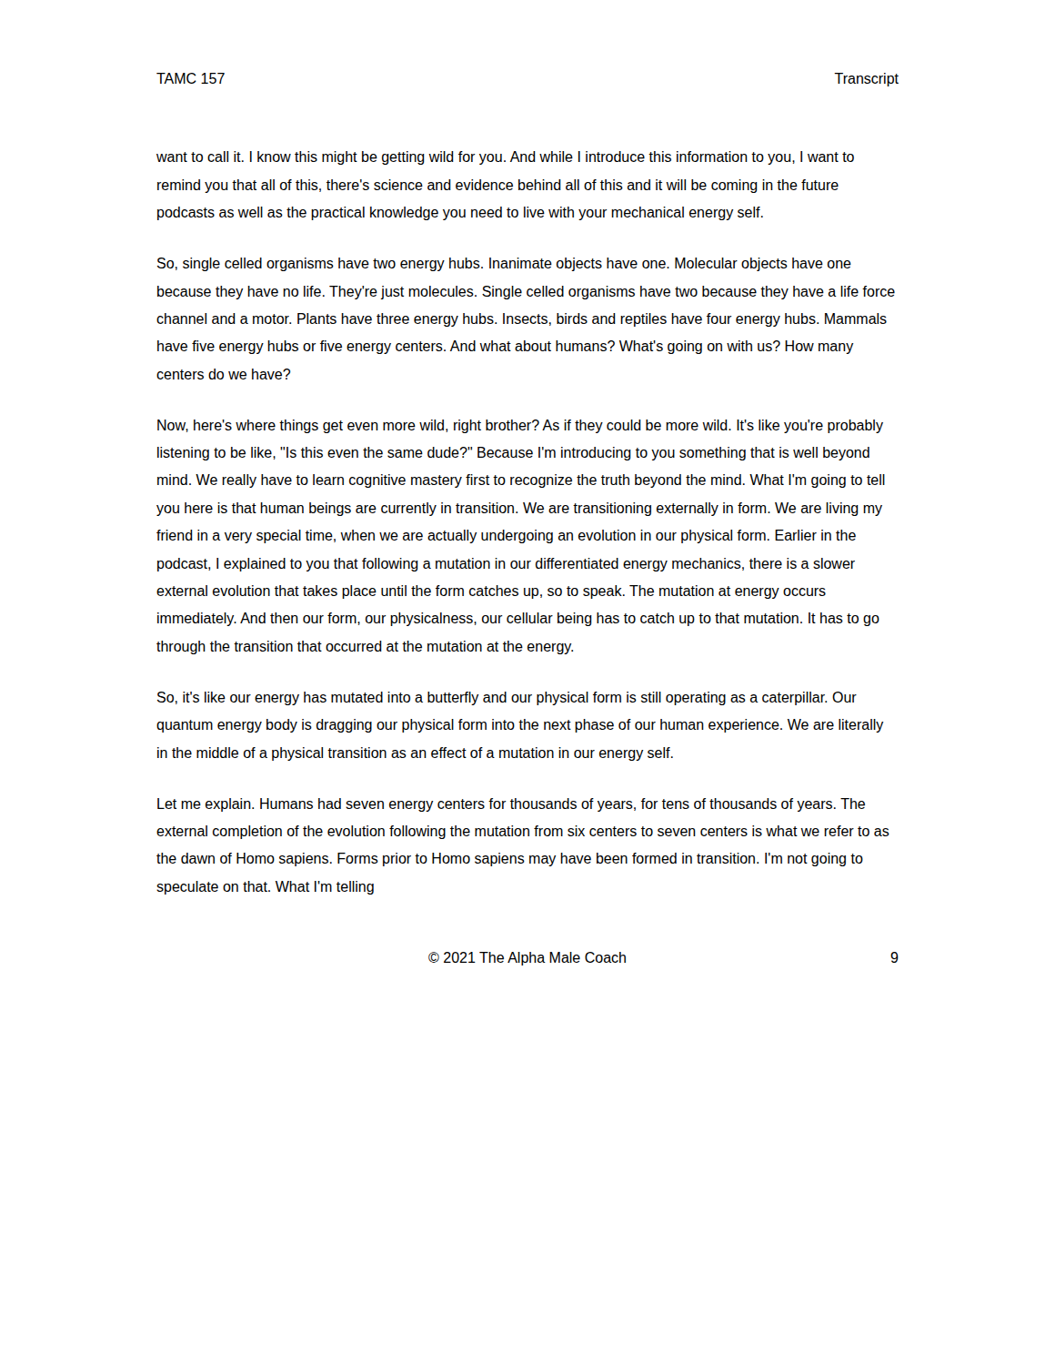TAMC 157
Transcript
want to call it. I know this might be getting wild for you. And while I introduce this information to you, I want to remind you that all of this, there's science and evidence behind all of this and it will be coming in the future podcasts as well as the practical knowledge you need to live with your mechanical energy self.
So, single celled organisms have two energy hubs. Inanimate objects have one. Molecular objects have one because they have no life. They're just molecules. Single celled organisms have two because they have a life force channel and a motor. Plants have three energy hubs. Insects, birds and reptiles have four energy hubs. Mammals have five energy hubs or five energy centers. And what about humans? What's going on with us? How many centers do we have?
Now, here's where things get even more wild, right brother? As if they could be more wild. It's like you're probably listening to be like, "Is this even the same dude?" Because I'm introducing to you something that is well beyond mind. We really have to learn cognitive mastery first to recognize the truth beyond the mind. What I'm going to tell you here is that human beings are currently in transition. We are transitioning externally in form. We are living my friend in a very special time, when we are actually undergoing an evolution in our physical form. Earlier in the podcast, I explained to you that following a mutation in our differentiated energy mechanics, there is a slower external evolution that takes place until the form catches up, so to speak. The mutation at energy occurs immediately. And then our form, our physicalness, our cellular being has to catch up to that mutation. It has to go through the transition that occurred at the mutation at the energy.
So, it's like our energy has mutated into a butterfly and our physical form is still operating as a caterpillar. Our quantum energy body is dragging our physical form into the next phase of our human experience. We are literally in the middle of a physical transition as an effect of a mutation in our energy self.
Let me explain. Humans had seven energy centers for thousands of years, for tens of thousands of years. The external completion of the evolution following the mutation from six centers to seven centers is what we refer to as the dawn of Homo sapiens. Forms prior to Homo sapiens may have been formed in transition. I'm not going to speculate on that. What I'm telling
© 2021 The Alpha Male Coach
9